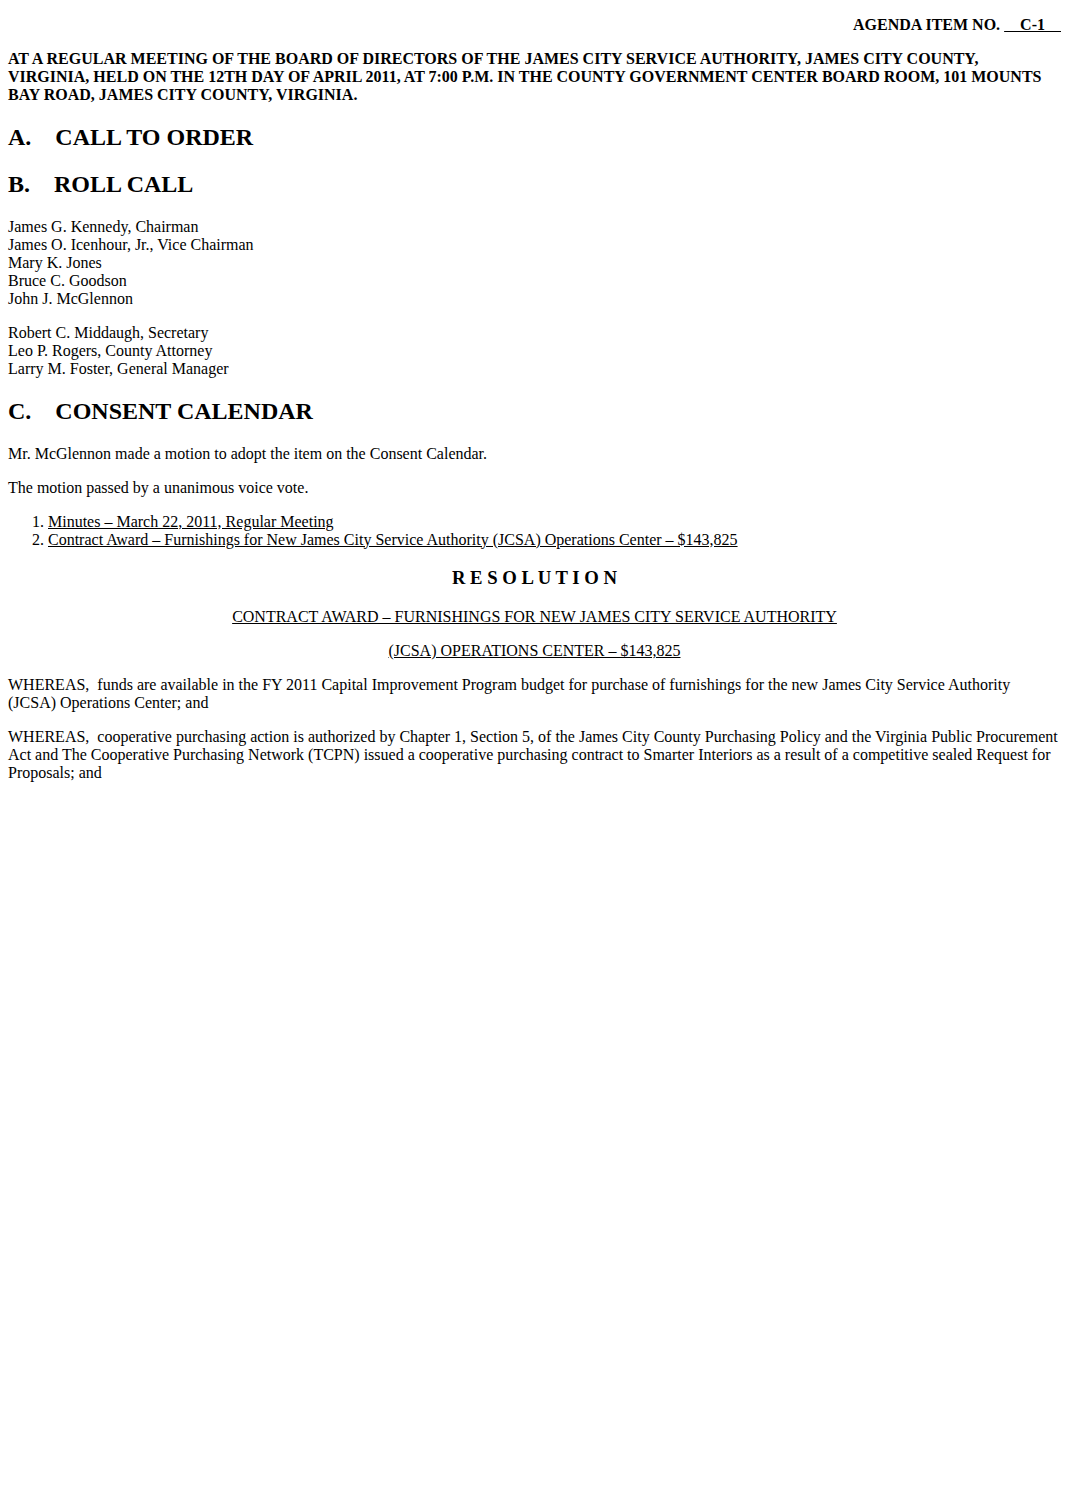AGENDA ITEM NO. C-1
AT A REGULAR MEETING OF THE BOARD OF DIRECTORS OF THE JAMES CITY SERVICE AUTHORITY, JAMES CITY COUNTY, VIRGINIA, HELD ON THE 12TH DAY OF APRIL 2011, AT 7:00 P.M. IN THE COUNTY GOVERNMENT CENTER BOARD ROOM, 101 MOUNTS BAY ROAD, JAMES CITY COUNTY, VIRGINIA.
A. CALL TO ORDER
B. ROLL CALL
James G. Kennedy, Chairman
James O. Icenhour, Jr., Vice Chairman
Mary K. Jones
Bruce C. Goodson
John J. McGlennon
Robert C. Middaugh, Secretary
Leo P. Rogers, County Attorney
Larry M. Foster, General Manager
C. CONSENT CALENDAR
Mr. McGlennon made a motion to adopt the item on the Consent Calendar.
The motion passed by a unanimous voice vote.
Minutes – March 22, 2011, Regular Meeting
Contract Award – Furnishings for New James City Service Authority (JCSA) Operations Center – $143,825
R E S O L U T I O N
CONTRACT AWARD – FURNISHINGS FOR NEW JAMES CITY SERVICE AUTHORITY
(JCSA) OPERATIONS CENTER – $143,825
WHEREAS, funds are available in the FY 2011 Capital Improvement Program budget for purchase of furnishings for the new James City Service Authority (JCSA) Operations Center; and
WHEREAS, cooperative purchasing action is authorized by Chapter 1, Section 5, of the James City County Purchasing Policy and the Virginia Public Procurement Act and The Cooperative Purchasing Network (TCPN) issued a cooperative purchasing contract to Smarter Interiors as a result of a competitive sealed Request for Proposals; and